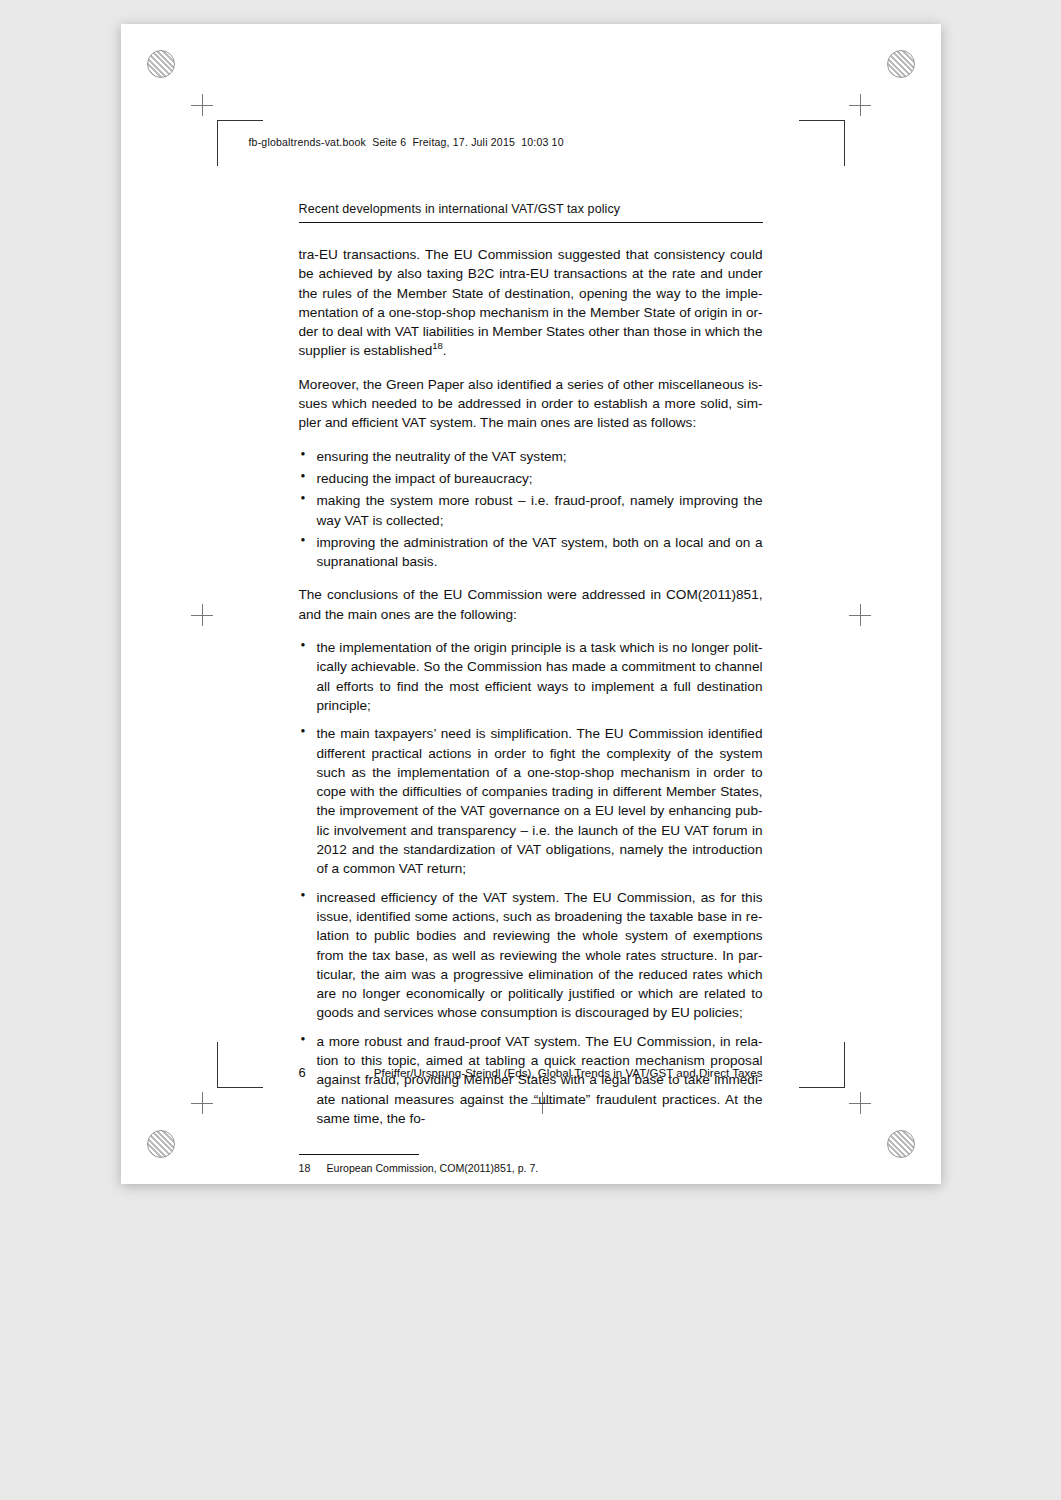fb-globaltrends-vat.book Seite 6 Freitag, 17. Juli 2015 10:03 10
Recent developments in international VAT/GST tax policy
tra-EU transactions. The EU Commission suggested that consistency could be achieved by also taxing B2C intra-EU transactions at the rate and under the rules of the Member State of destination, opening the way to the implementation of a one-stop-shop mechanism in the Member State of origin in order to deal with VAT liabilities in Member States other than those in which the supplier is established18.
Moreover, the Green Paper also identified a series of other miscellaneous issues which needed to be addressed in order to establish a more solid, simpler and efficient VAT system. The main ones are listed as follows:
ensuring the neutrality of the VAT system;
reducing the impact of bureaucracy;
making the system more robust – i.e. fraud-proof, namely improving the way VAT is collected;
improving the administration of the VAT system, both on a local and on a supranational basis.
The conclusions of the EU Commission were addressed in COM(2011)851, and the main ones are the following:
the implementation of the origin principle is a task which is no longer politically achievable. So the Commission has made a commitment to channel all efforts to find the most efficient ways to implement a full destination principle;
the main taxpayers’ need is simplification. The EU Commission identified different practical actions in order to fight the complexity of the system such as the implementation of a one-stop-shop mechanism in order to cope with the difficulties of companies trading in different Member States, the improvement of the VAT governance on a EU level by enhancing public involvement and transparency – i.e. the launch of the EU VAT forum in 2012 and the standardization of VAT obligations, namely the introduction of a common VAT return;
increased efficiency of the VAT system. The EU Commission, as for this issue, identified some actions, such as broadening the taxable base in relation to public bodies and reviewing the whole system of exemptions from the tax base, as well as reviewing the whole rates structure. In particular, the aim was a progressive elimination of the reduced rates which are no longer economically or politically justified or which are related to goods and services whose consumption is discouraged by EU policies;
a more robust and fraud-proof VAT system. The EU Commission, in relation to this topic, aimed at tabling a quick reaction mechanism proposal against fraud, providing Member States with a legal base to take immediate national measures against the “ultimate” fraudulent practices. At the same time, the fo-
18 European Commission, COM(2011)851, p. 7.
6 Pfeiffer/Ursprung-Steindl (Eds), Global Trends in VAT/GST and Direct Taxes